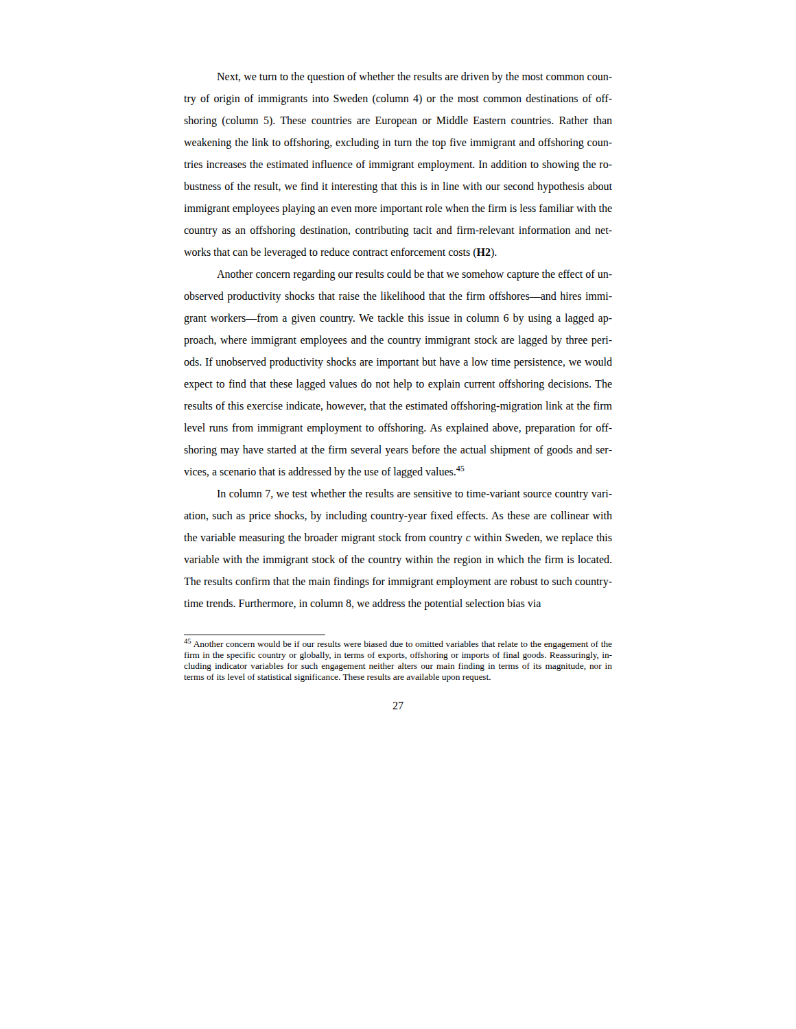Next, we turn to the question of whether the results are driven by the most common country of origin of immigrants into Sweden (column 4) or the most common destinations of offshoring (column 5). These countries are European or Middle Eastern countries. Rather than weakening the link to offshoring, excluding in turn the top five immigrant and offshoring countries increases the estimated influence of immigrant employment. In addition to showing the robustness of the result, we find it interesting that this is in line with our second hypothesis about immigrant employees playing an even more important role when the firm is less familiar with the country as an offshoring destination, contributing tacit and firm-relevant information and networks that can be leveraged to reduce contract enforcement costs (H2).
Another concern regarding our results could be that we somehow capture the effect of unobserved productivity shocks that raise the likelihood that the firm offshores—and hires immigrant workers—from a given country. We tackle this issue in column 6 by using a lagged approach, where immigrant employees and the country immigrant stock are lagged by three periods. If unobserved productivity shocks are important but have a low time persistence, we would expect to find that these lagged values do not help to explain current offshoring decisions. The results of this exercise indicate, however, that the estimated offshoring-migration link at the firm level runs from immigrant employment to offshoring. As explained above, preparation for offshoring may have started at the firm several years before the actual shipment of goods and services, a scenario that is addressed by the use of lagged values.45
In column 7, we test whether the results are sensitive to time-variant source country variation, such as price shocks, by including country-year fixed effects. As these are collinear with the variable measuring the broader migrant stock from country c within Sweden, we replace this variable with the immigrant stock of the country within the region in which the firm is located. The results confirm that the main findings for immigrant employment are robust to such country-time trends. Furthermore, in column 8, we address the potential selection bias via
45 Another concern would be if our results were biased due to omitted variables that relate to the engagement of the firm in the specific country or globally, in terms of exports, offshoring or imports of final goods. Reassuringly, including indicator variables for such engagement neither alters our main finding in terms of its magnitude, nor in terms of its level of statistical significance. These results are available upon request.
27